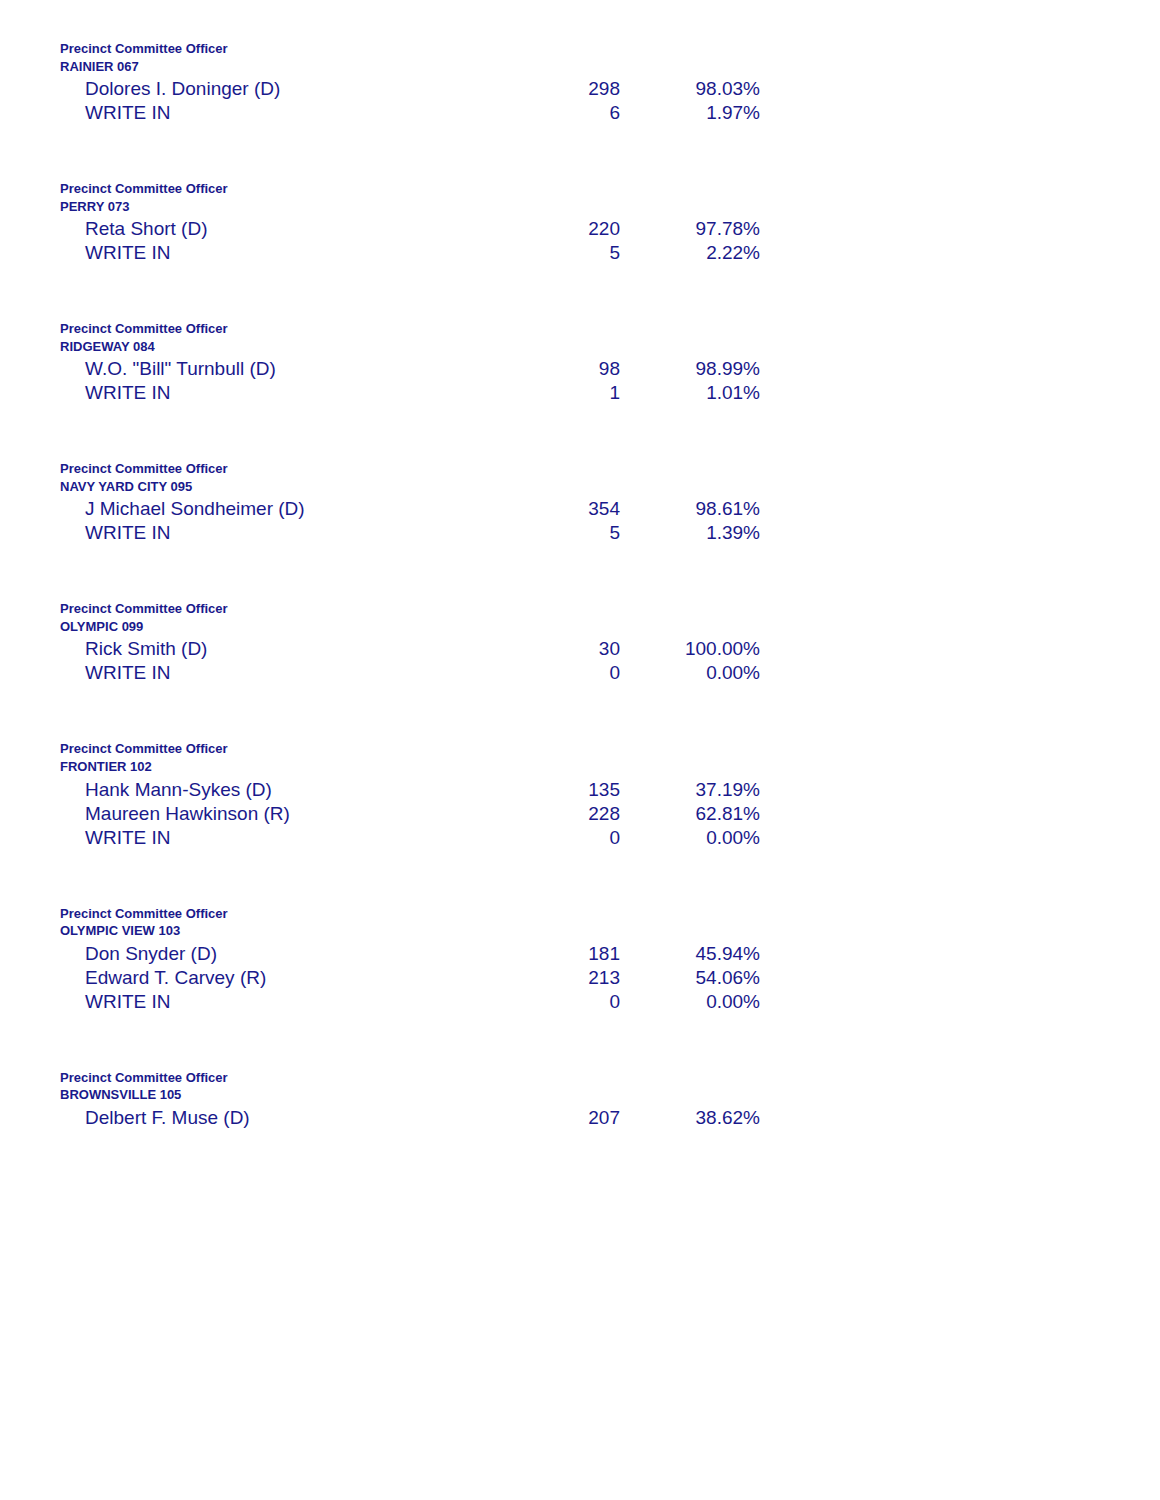Precinct Committee Officer
RAINIER 067
| Dolores I. Doninger (D) | 298 | 98.03% |
| WRITE IN | 6 | 1.97% |
Precinct Committee Officer
PERRY 073
| Reta Short (D) | 220 | 97.78% |
| WRITE IN | 5 | 2.22% |
Precinct Committee Officer
RIDGEWAY 084
| W.O. "Bill" Turnbull (D) | 98 | 98.99% |
| WRITE IN | 1 | 1.01% |
Precinct Committee Officer
NAVY YARD CITY 095
| J Michael Sondheimer (D) | 354 | 98.61% |
| WRITE IN | 5 | 1.39% |
Precinct Committee Officer
OLYMPIC 099
| Rick Smith (D) | 30 | 100.00% |
| WRITE IN | 0 | 0.00% |
Precinct Committee Officer
FRONTIER 102
| Hank Mann-Sykes (D) | 135 | 37.19% |
| Maureen Hawkinson (R) | 228 | 62.81% |
| WRITE IN | 0 | 0.00% |
Precinct Committee Officer
OLYMPIC VIEW 103
| Don Snyder (D) | 181 | 45.94% |
| Edward T. Carvey (R) | 213 | 54.06% |
| WRITE IN | 0 | 0.00% |
Precinct Committee Officer
BROWNSVILLE 105
| Delbert F. Muse (D) | 207 | 38.62% |